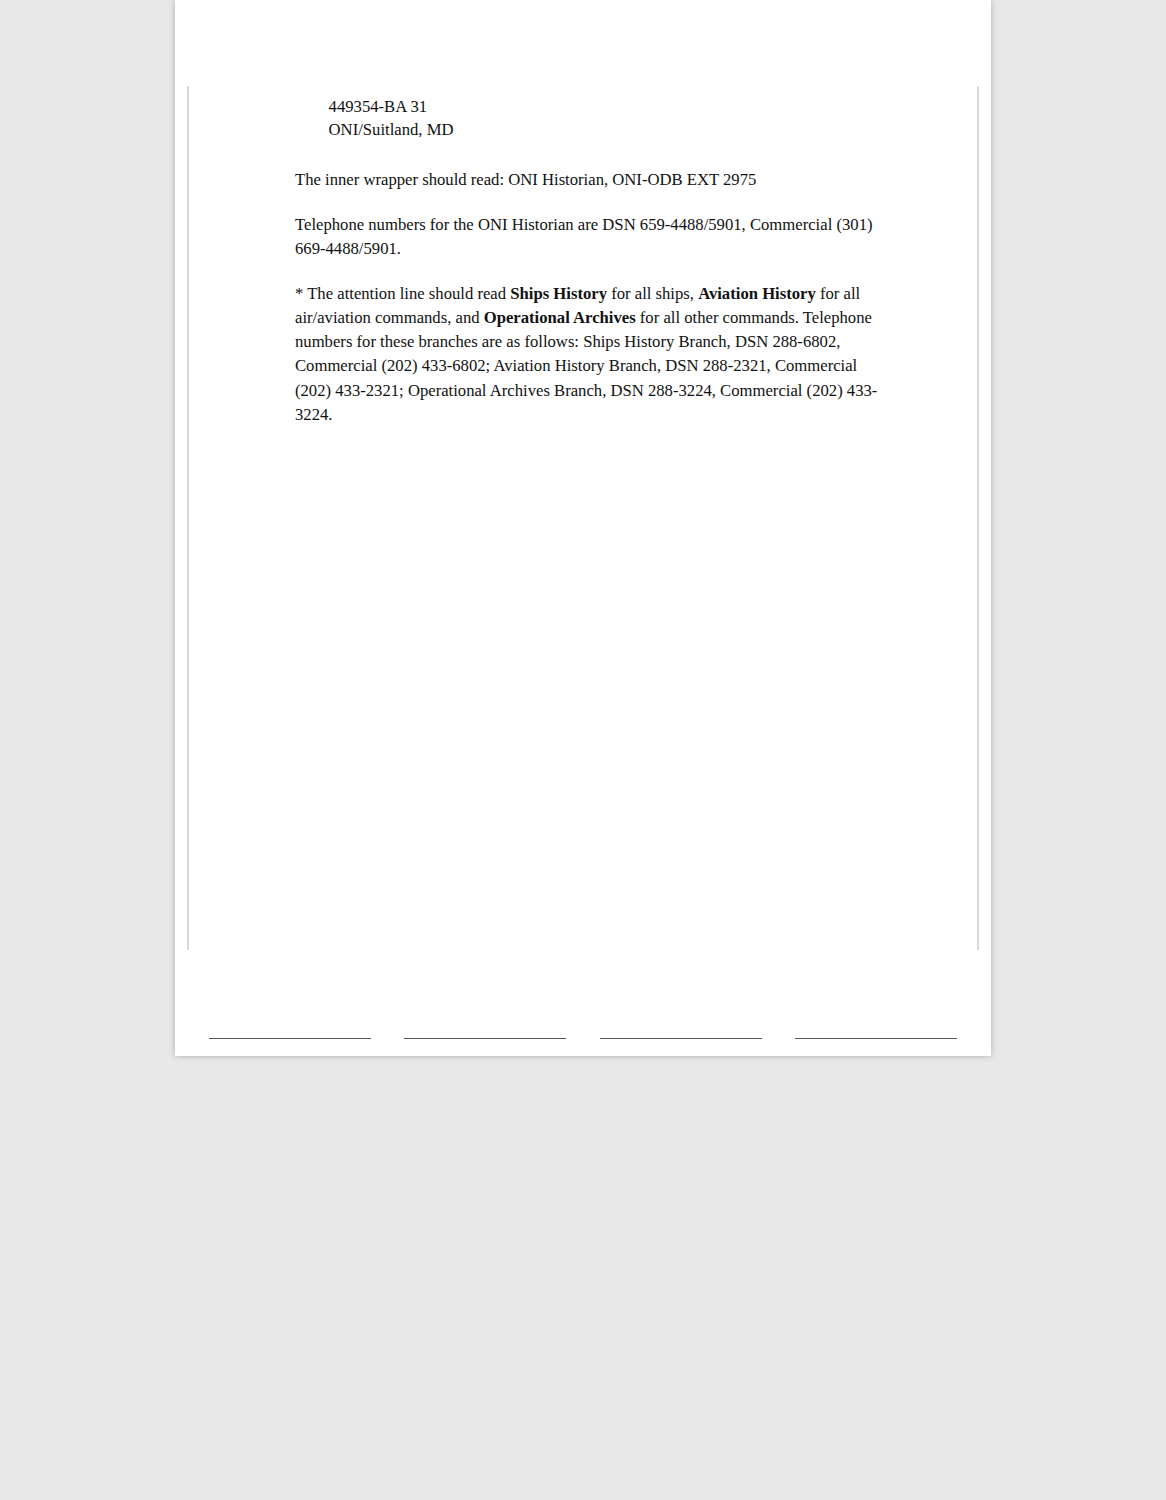449354-BA 31
ONI/Suitland, MD
The inner wrapper should read: ONI Historian, ONI-ODB EXT 2975
Telephone numbers for the ONI Historian are DSN 659-4488/5901, Commercial (301) 669-4488/5901.
* The attention line should read Ships History for all ships, Aviation History for all air/aviation commands, and Operational Archives for all other commands. Telephone numbers for these branches are as follows: Ships History Branch, DSN 288-6802, Commercial (202) 433-6802; Aviation History Branch, DSN 288-2321, Commercial (202) 433-2321; Operational Archives Branch, DSN 288-3224, Commercial (202) 433-3224.